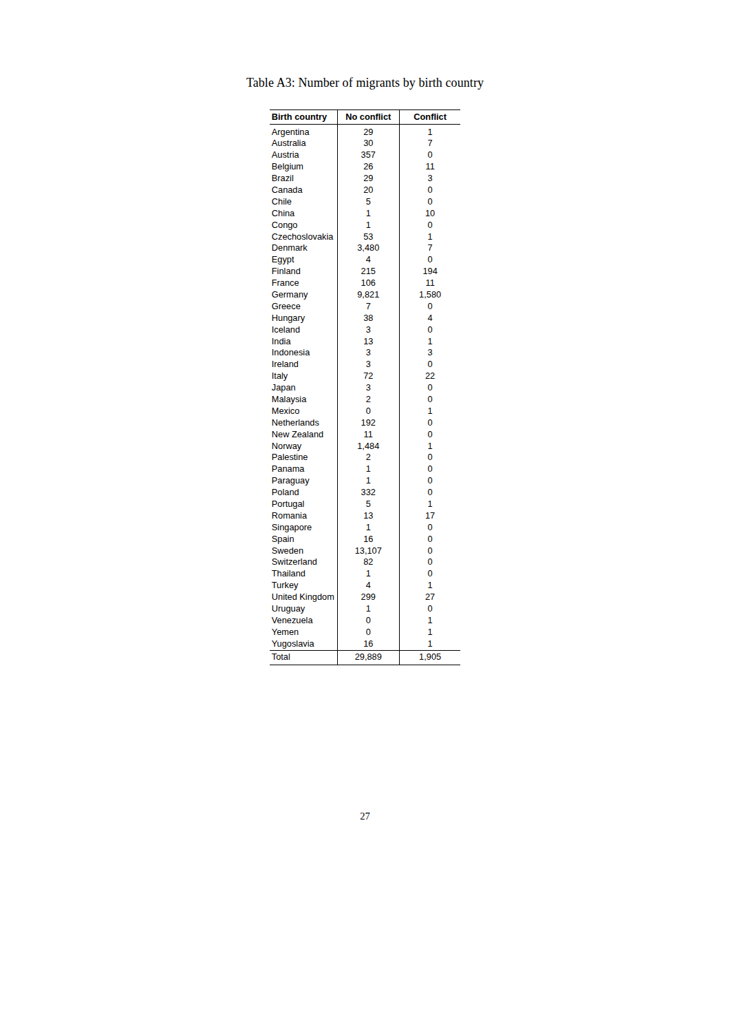Table A3: Number of migrants by birth country
| Birth country | No conflict | Conflict |
| --- | --- | --- |
| Argentina | 29 | 1 |
| Australia | 30 | 7 |
| Austria | 357 | 0 |
| Belgium | 26 | 11 |
| Brazil | 29 | 3 |
| Canada | 20 | 0 |
| Chile | 5 | 0 |
| China | 1 | 10 |
| Congo | 1 | 0 |
| Czechoslovakia | 53 | 1 |
| Denmark | 3,480 | 7 |
| Egypt | 4 | 0 |
| Finland | 215 | 194 |
| France | 106 | 11 |
| Germany | 9,821 | 1,580 |
| Greece | 7 | 0 |
| Hungary | 38 | 4 |
| Iceland | 3 | 0 |
| India | 13 | 1 |
| Indonesia | 3 | 3 |
| Ireland | 3 | 0 |
| Italy | 72 | 22 |
| Japan | 3 | 0 |
| Malaysia | 2 | 0 |
| Mexico | 0 | 1 |
| Netherlands | 192 | 0 |
| New Zealand | 11 | 0 |
| Norway | 1,484 | 1 |
| Palestine | 2 | 0 |
| Panama | 1 | 0 |
| Paraguay | 1 | 0 |
| Poland | 332 | 0 |
| Portugal | 5 | 1 |
| Romania | 13 | 17 |
| Singapore | 1 | 0 |
| Spain | 16 | 0 |
| Sweden | 13,107 | 0 |
| Switzerland | 82 | 0 |
| Thailand | 1 | 0 |
| Turkey | 4 | 1 |
| United Kingdom | 299 | 27 |
| Uruguay | 1 | 0 |
| Venezuela | 0 | 1 |
| Yemen | 0 | 1 |
| Yugoslavia | 16 | 1 |
| Total | 29,889 | 1,905 |
27